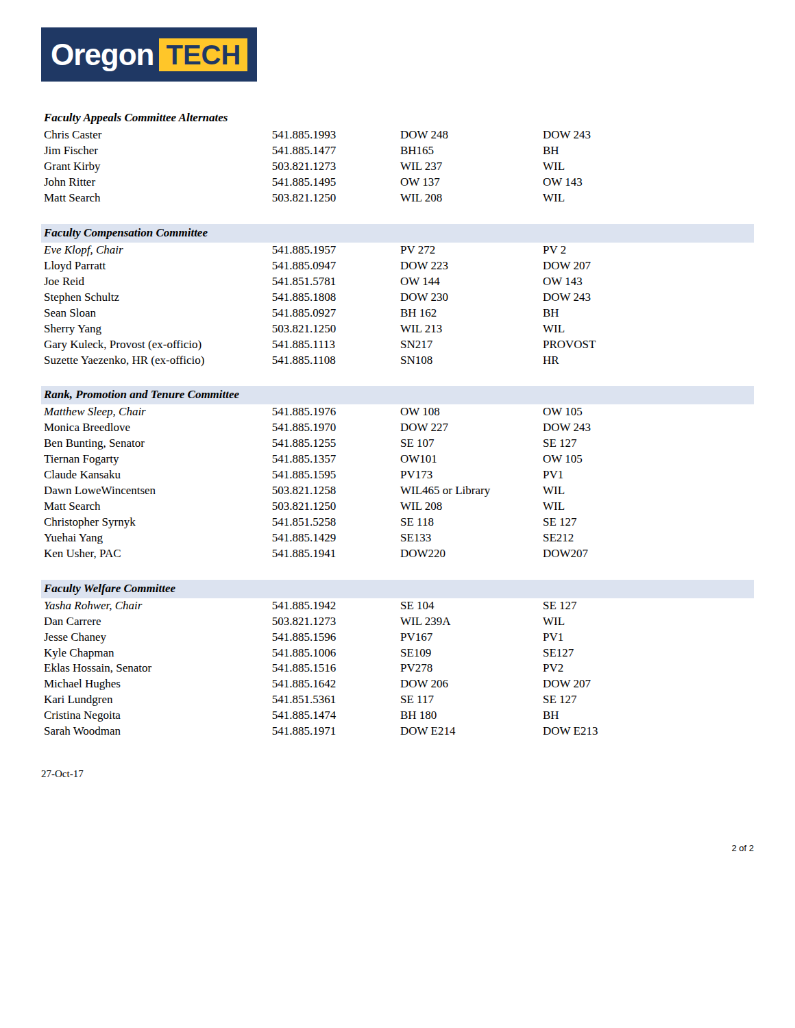Oregon TECH
Faculty Appeals Committee Alternates
| Chris Caster | 541.885.1993 | DOW 248 | DOW 243 |
| Jim Fischer | 541.885.1477 | BH165 | BH |
| Grant Kirby | 503.821.1273 | WIL 237 | WIL |
| John Ritter | 541.885.1495 | OW 137 | OW 143 |
| Matt Search | 503.821.1250 | WIL 208 | WIL |
Faculty Compensation Committee
| Eve Klopf, Chair | 541.885.1957 | PV 272 | PV 2 |
| Lloyd Parratt | 541.885.0947 | DOW 223 | DOW 207 |
| Joe Reid | 541.851.5781 | OW 144 | OW 143 |
| Stephen Schultz | 541.885.1808 | DOW 230 | DOW 243 |
| Sean Sloan | 541.885.0927 | BH 162 | BH |
| Sherry Yang | 503.821.1250 | WIL 213 | WIL |
| Gary Kuleck, Provost (ex-officio) | 541.885.1113 | SN217 | PROVOST |
| Suzette Yaezenko, HR (ex-officio) | 541.885.1108 | SN108 | HR |
Rank, Promotion and Tenure Committee
| Matthew Sleep, Chair | 541.885.1976 | OW 108 | OW 105 |
| Monica Breedlove | 541.885.1970 | DOW 227 | DOW 243 |
| Ben Bunting, Senator | 541.885.1255 | SE 107 | SE 127 |
| Tiernan Fogarty | 541.885.1357 | OW101 | OW 105 |
| Claude Kansaku | 541.885.1595 | PV173 | PV1 |
| Dawn LoweWincentsen | 503.821.1258 | WIL465 or Library | WIL |
| Matt Search | 503.821.1250 | WIL 208 | WIL |
| Christopher Syrnyk | 541.851.5258 | SE 118 | SE 127 |
| Yuehai Yang | 541.885.1429 | SE133 | SE212 |
| Ken Usher, PAC | 541.885.1941 | DOW220 | DOW207 |
Faculty Welfare Committee
| Yasha Rohwer, Chair | 541.885.1942 | SE 104 | SE 127 |
| Dan Carrere | 503.821.1273 | WIL 239A | WIL |
| Jesse Chaney | 541.885.1596 | PV167 | PV1 |
| Kyle Chapman | 541.885.1006 | SE109 | SE127 |
| Eklas Hossain, Senator | 541.885.1516 | PV278 | PV2 |
| Michael Hughes | 541.885.1642 | DOW 206 | DOW 207 |
| Kari Lundgren | 541.851.5361 | SE 117 | SE 127 |
| Cristina Negoita | 541.885.1474 | BH 180 | BH |
| Sarah Woodman | 541.885.1971 | DOW E214 | DOW E213 |
27-Oct-17
2 of 2